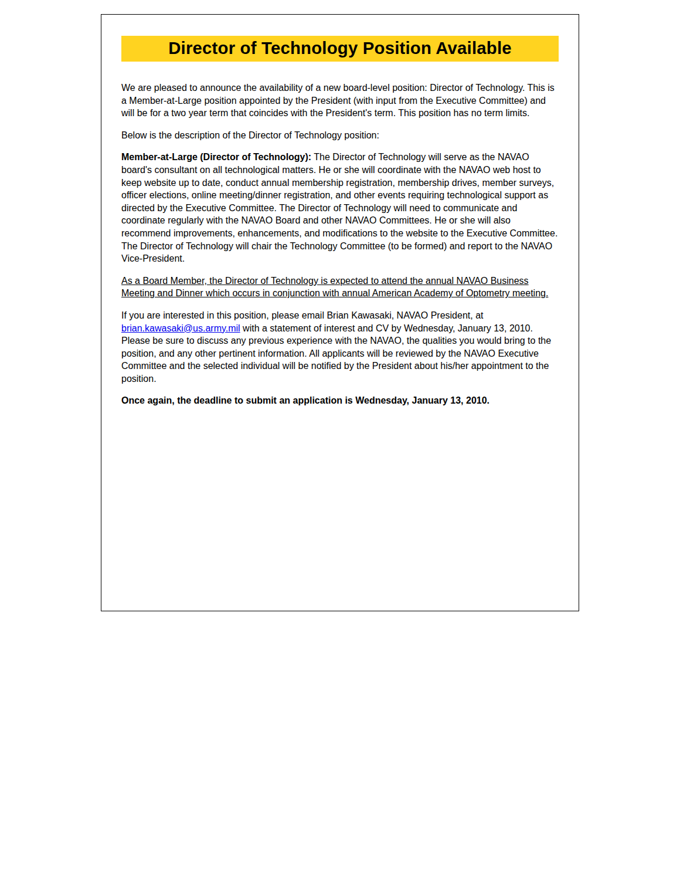Director of Technology Position Available
We are pleased to announce the availability of a new board-level position: Director of Technology. This is a Member-at-Large position appointed by the President (with input from the Executive Committee) and will be for a two year term that coincides with the President's term. This position has no term limits.
Below is the description of the Director of Technology position:
Member-at-Large (Director of Technology): The Director of Technology will serve as the NAVAO board's consultant on all technological matters. He or she will coordinate with the NAVAO web host to keep website up to date, conduct annual membership registration, membership drives, member surveys, officer elections, online meeting/dinner registration, and other events requiring technological support as directed by the Executive Committee. The Director of Technology will need to communicate and coordinate regularly with the NAVAO Board and other NAVAO Committees. He or she will also recommend improvements, enhancements, and modifications to the website to the Executive Committee. The Director of Technology will chair the Technology Committee (to be formed) and report to the NAVAO Vice-President.
As a Board Member, the Director of Technology is expected to attend the annual NAVAO Business Meeting and Dinner which occurs in conjunction with annual American Academy of Optometry meeting.
If you are interested in this position, please email Brian Kawasaki, NAVAO President, at brian.kawasaki@us.army.mil with a statement of interest and CV by Wednesday, January 13, 2010. Please be sure to discuss any previous experience with the NAVAO, the qualities you would bring to the position, and any other pertinent information. All applicants will be reviewed by the NAVAO Executive Committee and the selected individual will be notified by the President about his/her appointment to the position.
Once again, the deadline to submit an application is Wednesday, January 13, 2010.